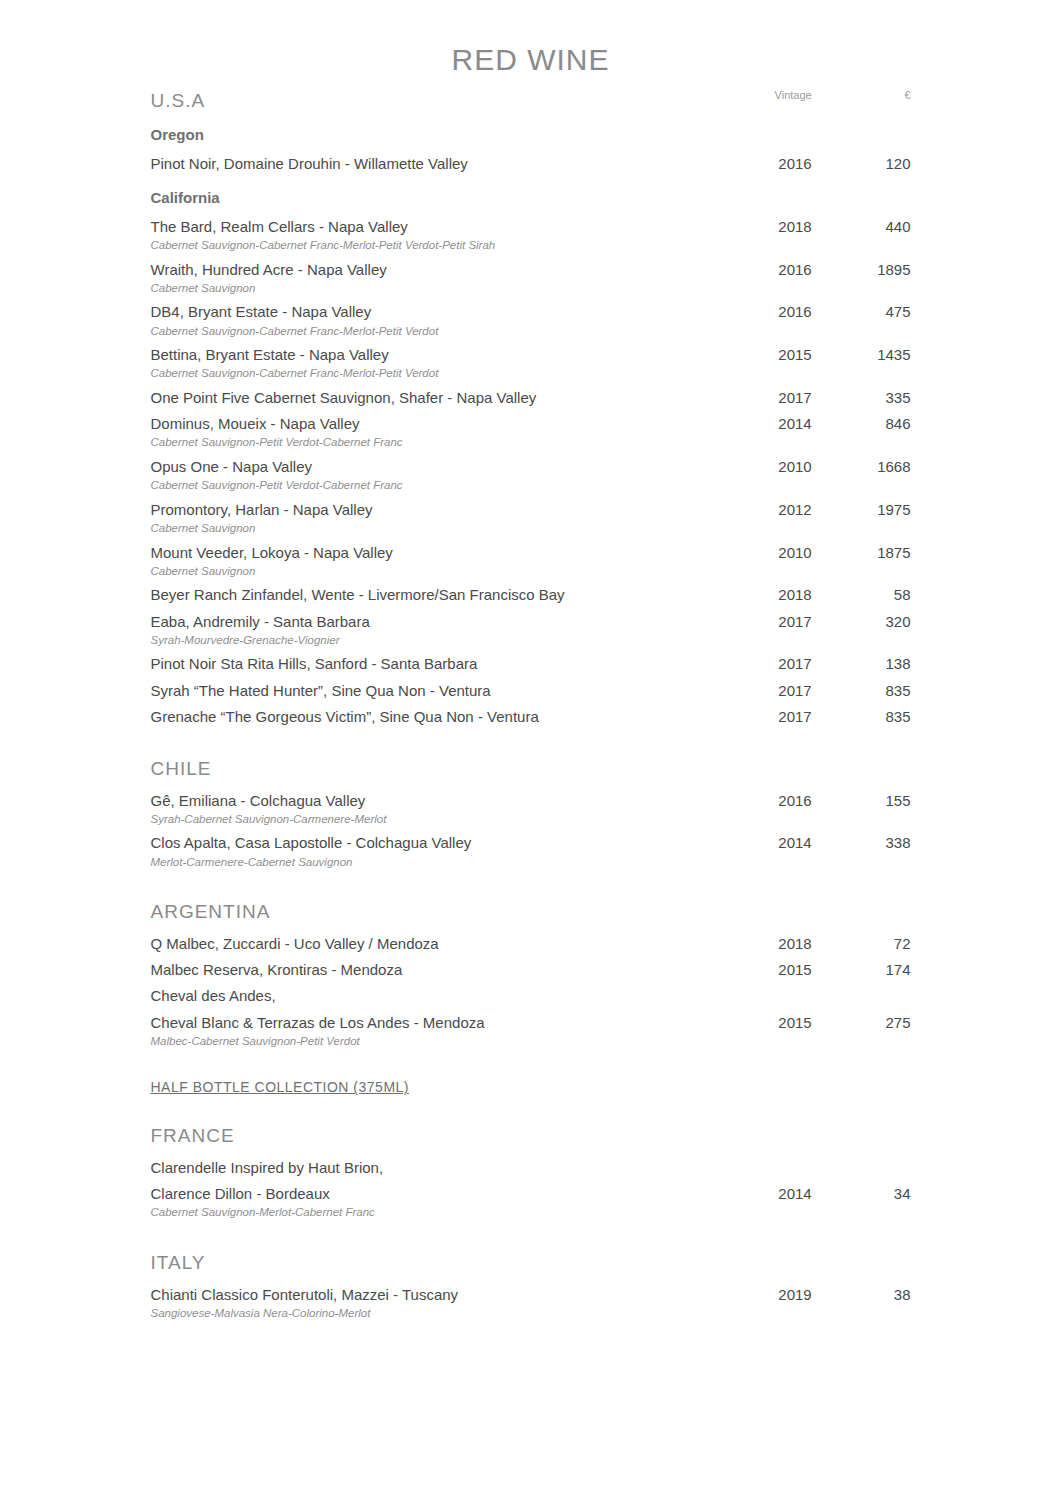RED WINE
| U.S.A | Vintage | € |
Oregon
| Pinot Noir, Domaine Drouhin - Willamette Valley | 2016 | 120 |
California
| The Bard, Realm Cellars - Napa Valley Cabernet Sauvignon-Cabernet Franc-Merlot-Petit Verdot-Petit Sirah | 2018 | 440 |
| Wraith, Hundred Acre - Napa Valley Cabernet Sauvignon | 2016 | 1895 |
| DB4, Bryant Estate - Napa Valley Cabernet Sauvignon-Cabernet Franc-Merlot-Petit Verdot | 2016 | 475 |
| Bettina, Bryant Estate - Napa Valley Cabernet Sauvignon-Cabernet Franc-Merlot-Petit Verdot | 2015 | 1435 |
| One Point Five Cabernet Sauvignon, Shafer - Napa Valley | 2017 | 335 |
| Dominus, Moueix - Napa Valley Cabernet Sauvignon-Petit Verdot-Cabernet Franc | 2014 | 846 |
| Opus One - Napa Valley Cabernet Sauvignon-Petit Verdot-Cabernet Franc | 2010 | 1668 |
| Promontory, Harlan - Napa Valley Cabernet Sauvignon | 2012 | 1975 |
| Mount Veeder, Lokoya - Napa Valley Cabernet Sauvignon | 2010 | 1875 |
| Beyer Ranch Zinfandel, Wente - Livermore/San Francisco Bay | 2018 | 58 |
| Eaba, Andremily - Santa Barbara Syrah-Mourvedre-Grenache-Viognier | 2017 | 320 |
| Pinot Noir Sta Rita Hills, Sanford - Santa Barbara | 2017 | 138 |
| Syrah “The Hated Hunter”, Sine Qua Non - Ventura | 2017 | 835 |
| Grenache “The Gorgeous Victim”, Sine Qua Non - Ventura | 2017 | 835 |
CHILE
| Gê, Emiliana - Colchagua Valley Syrah-Cabernet Sauvignon-Carmenere-Merlot | 2016 | 155 |
| Clos Apalta, Casa Lapostolle - Colchagua Valley Merlot-Carmenere-Cabernet Sauvignon | 2014 | 338 |
ARGENTINA
| Q Malbec, Zuccardi - Uco Valley / Mendoza | 2018 | 72 |
| Malbec Reserva, Krontiras - Mendoza | 2015 | 174 |
| Cheval des Andes, | | |
| Cheval Blanc & Terrazas de Los Andes - Mendoza Malbec-Cabernet Sauvignon-Petit Verdot | 2015 | 275 |
HALF BOTTLE COLLECTION (375ML)
FRANCE
| Clarendelle Inspired by Haut Brion, | | |
| Clarence Dillon - Bordeaux Cabernet Sauvignon-Merlot-Cabernet Franc | 2014 | 34 |
ITALY
| Chianti Classico Fonterutoli, Mazzei - Tuscany Sangiovese-Malvasia Nera-Colorino-Merlot | 2019 | 38 |